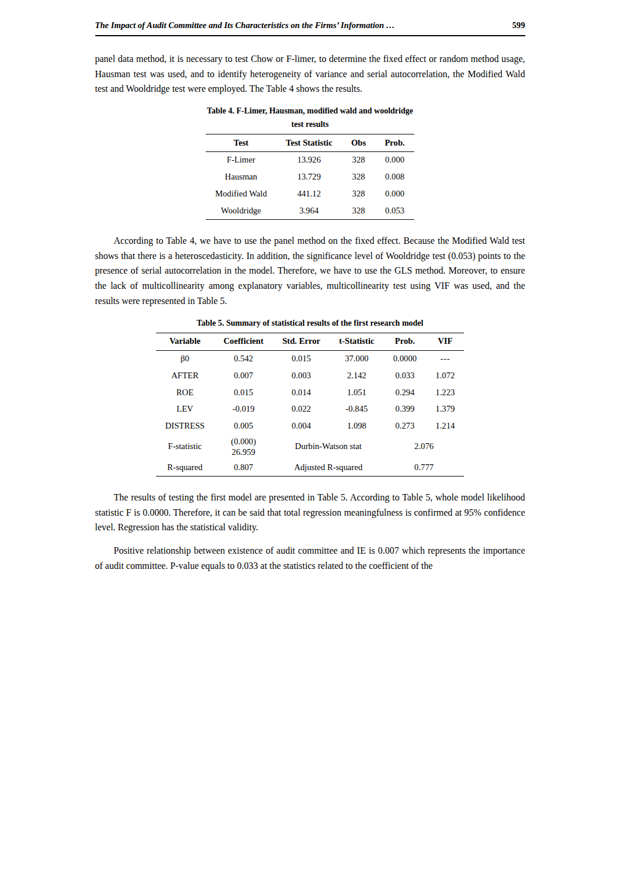The Impact of Audit Committee and Its Characteristics on the Firms’ Information … 599
panel data method, it is necessary to test Chow or F-limer, to determine the fixed effect or random method usage, Hausman test was used, and to identify heterogeneity of variance and serial autocorrelation, the Modified Wald test and Wooldridge test were employed. The Table 4 shows the results.
Table 4. F-Limer, Hausman, modified wald and wooldridge test results
| Test | Test Statistic | Obs | Prob. |
| --- | --- | --- | --- |
| F-Limer | 13.926 | 328 | 0.000 |
| Hausman | 13.729 | 328 | 0.008 |
| Modified Wald | 441.12 | 328 | 0.000 |
| Wooldridge | 3.964 | 328 | 0.053 |
According to Table 4, we have to use the panel method on the fixed effect. Because the Modified Wald test shows that there is a heteroscedasticity. In addition, the significance level of Wooldridge test (0.053) points to the presence of serial autocorrelation in the model. Therefore, we have to use the GLS method. Moreover, to ensure the lack of multicollinearity among explanatory variables, multicollinearity test using VIF was used, and the results were represented in Table 5.
Table 5. Summary of statistical results of the first research model
| Variable | Coefficient | Std. Error | t-Statistic | Prob. | VIF |
| --- | --- | --- | --- | --- | --- |
| β0 | 0.542 | 0.015 | 37.000 | 0.0000 | --- |
| AFTER | 0.007 | 0.003 | 2.142 | 0.033 | 1.072 |
| ROE | 0.015 | 0.014 | 1.051 | 0.294 | 1.223 |
| LEV | -0.019 | 0.022 | -0.845 | 0.399 | 1.379 |
| DISTRESS | 0.005 | 0.004 | 1.098 | 0.273 | 1.214 |
| F-statistic | (0.000) 26.959 | Durbin-Watson stat | 2.076 |
| R-squared | 0.807 | Adjusted R-squared | 0.777 |
The results of testing the first model are presented in Table 5. According to Table 5, whole model likelihood statistic F is 0.0000. Therefore, it can be said that total regression meaningfulness is confirmed at 95% confidence level. Regression has the statistical validity.
Positive relationship between existence of audit committee and IE is 0.007 which represents the importance of audit committee. P-value equals to 0.033 at the statistics related to the coefficient of the